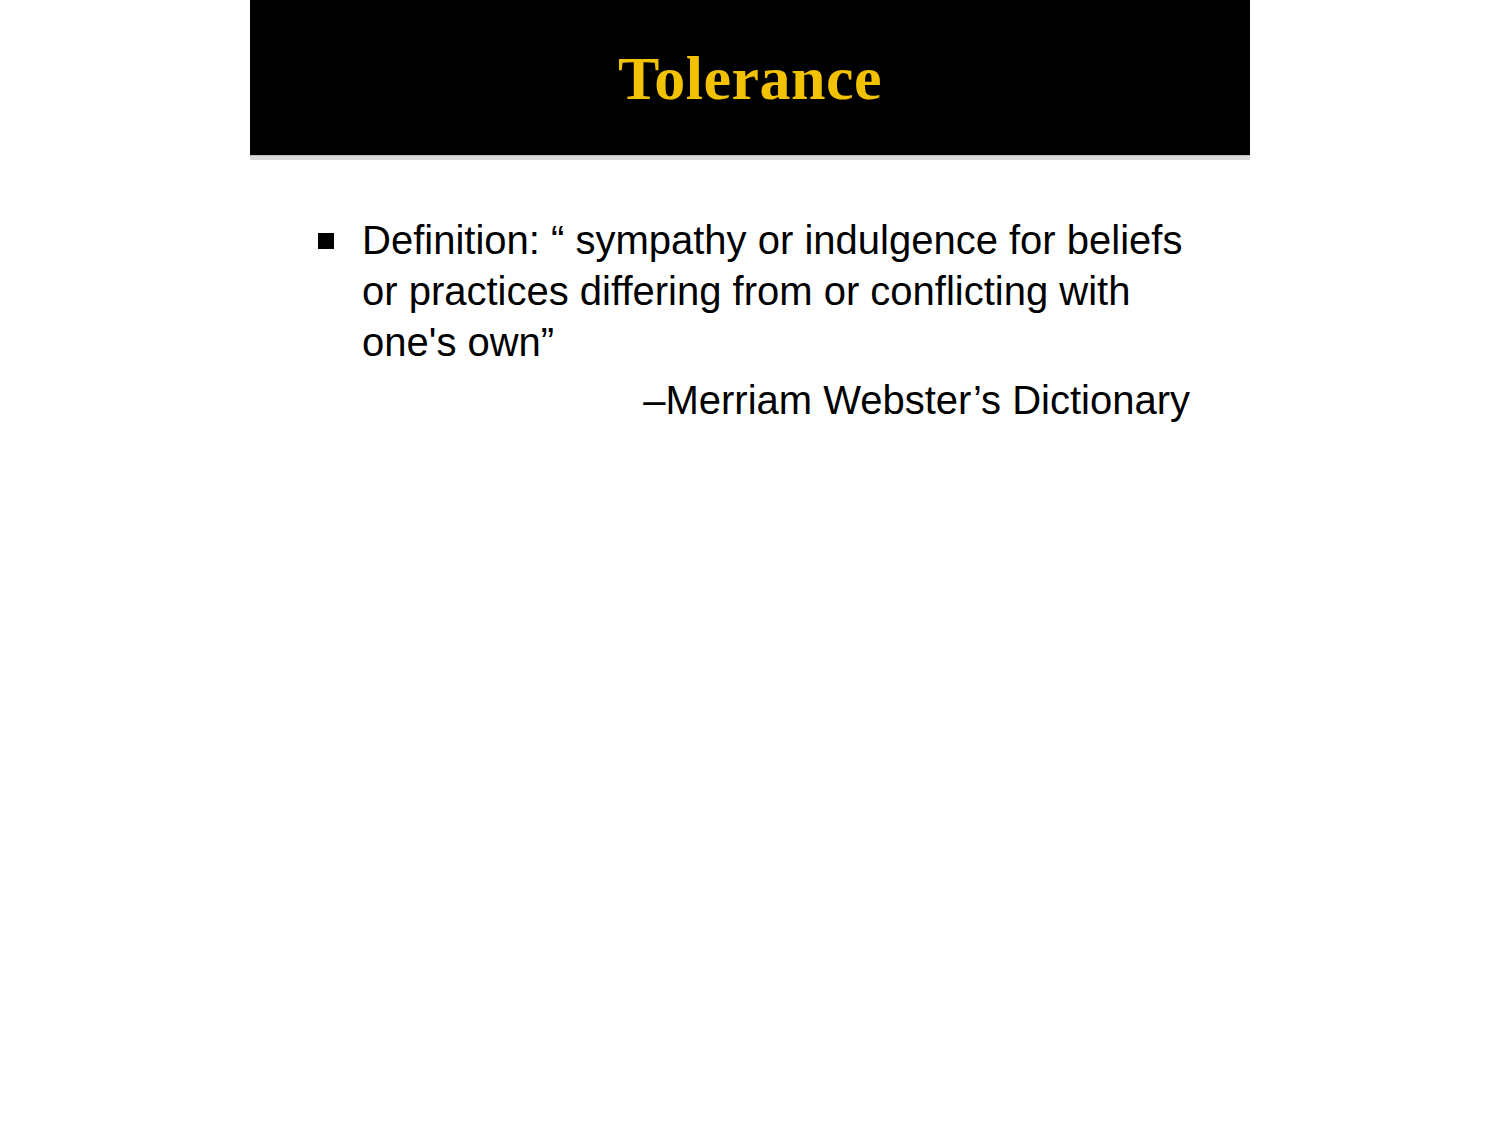Tolerance
Definition: “ sympathy or indulgence for beliefs or practices differing from or conflicting with one's own” –Merriam Webster’s Dictionary